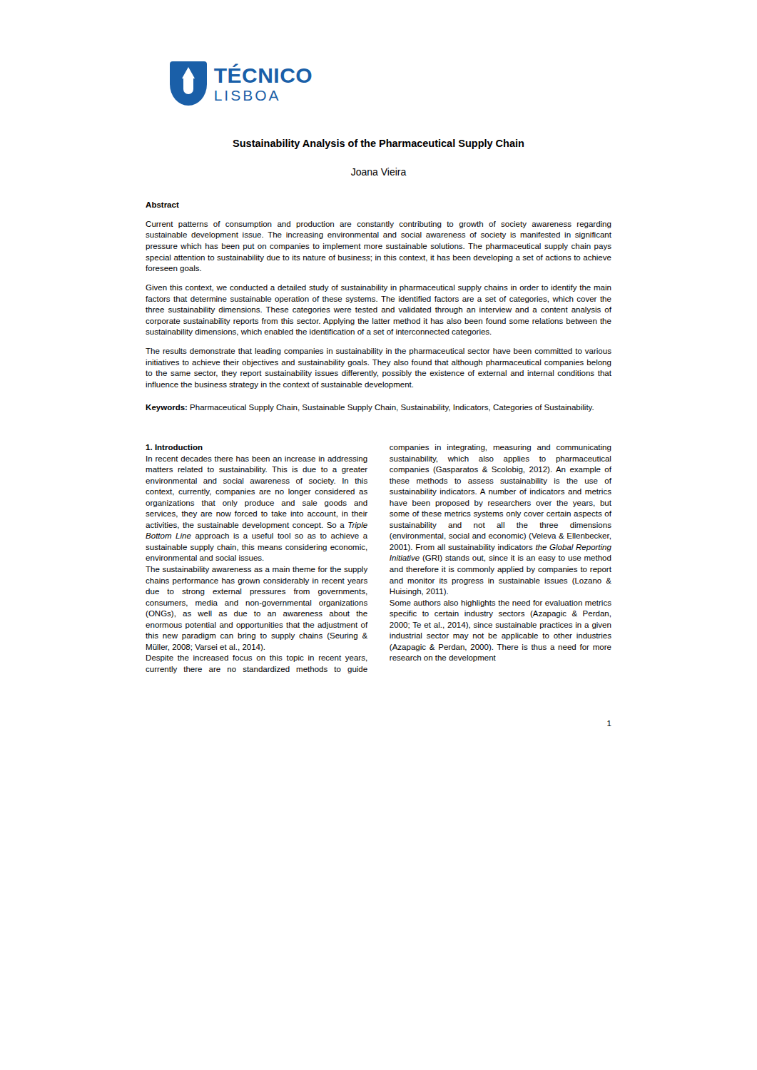TÉCNICO
LISBOA
Sustainability Analysis of the Pharmaceutical Supply Chain
Joana Vieira
Abstract
Current patterns of consumption and production are constantly contributing to growth of society awareness regarding sustainable development issue. The increasing environmental and social awareness of society is manifested in significant pressure which has been put on companies to implement more sustainable solutions. The pharmaceutical supply chain pays special attention to sustainability due to its nature of business; in this context, it has been developing a set of actions to achieve foreseen goals.
Given this context, we conducted a detailed study of sustainability in pharmaceutical supply chains in order to identify the main factors that determine sustainable operation of these systems. The identified factors are a set of categories, which cover the three sustainability dimensions. These categories were tested and validated through an interview and a content analysis of corporate sustainability reports from this sector. Applying the latter method it has also been found some relations between the sustainability dimensions, which enabled the identification of a set of interconnected categories.
The results demonstrate that leading companies in sustainability in the pharmaceutical sector have been committed to various initiatives to achieve their objectives and sustainability goals. They also found that although pharmaceutical companies belong to the same sector, they report sustainability issues differently, possibly the existence of external and internal conditions that influence the business strategy in the context of sustainable development.
Keywords: Pharmaceutical Supply Chain, Sustainable Supply Chain, Sustainability, Indicators, Categories of Sustainability.
1. Introduction
In recent decades there has been an increase in addressing matters related to sustainability. This is due to a greater environmental and social awareness of society. In this context, currently, companies are no longer considered as organizations that only produce and sale goods and services, they are now forced to take into account, in their activities, the sustainable development concept. So a Triple Bottom Line approach is a useful tool so as to achieve a sustainable supply chain, this means considering economic, environmental and social issues.
The sustainability awareness as a main theme for the supply chains performance has grown considerably in recent years due to strong external pressures from governments, consumers, media and non-governmental organizations (ONGs), as well as due to an awareness about the enormous potential and opportunities that the adjustment of this new paradigm can bring to supply chains (Seuring & Müller, 2008; Varsei et al., 2014).
Despite the increased focus on this topic in recent years, currently there are no standardized methods to guide companies in integrating, measuring and communicating sustainability, which also applies to pharmaceutical companies (Gasparatos & Scolobig, 2012). An example of these methods to assess sustainability is the use of sustainability indicators. A number of indicators and metrics have been proposed by researchers over the years, but some of these metrics systems only cover certain aspects of sustainability and not all the three dimensions (environmental, social and economic) (Veleva & Ellenbecker, 2001). From all sustainability indicators the Global Reporting Initiative (GRI) stands out, since it is an easy to use method and therefore it is commonly applied by companies to report and monitor its progress in sustainable issues (Lozano & Huisingh, 2011).
Some authors also highlights the need for evaluation metrics specific to certain industry sectors (Azapagic & Perdan, 2000; Te et al., 2014), since sustainable practices in a given industrial sector may not be applicable to other industries (Azapagic & Perdan, 2000). There is thus a need for more research on the development
1